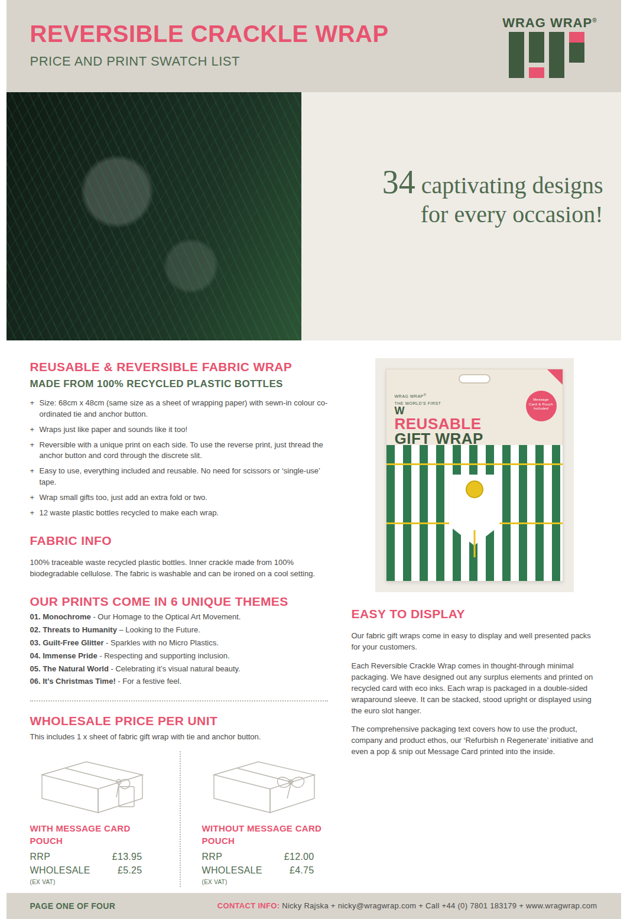Reversible Crackle Wrap
Price and Print Swatch List
WRAG WRAP®
34 captivating designs
for every occasion!
Reusable & Reversible Fabric Wrap
Made from 100% recycled plastic bottles
Size: 68cm x 48cm (same size as a sheet of wrapping paper) with sewn-in colour co-ordinated tie and anchor button.
Wraps just like paper and sounds like it too!
Reversible with a unique print on each side. To use the reverse print, just thread the anchor button and cord through the discrete slit.
Easy to use, everything included and reusable. No need for scissors or ‘single-use’ tape.
Wrap small gifts too, just add an extra fold or two.
12 waste plastic bottles recycled to make each wrap.
Fabric Info
100% traceable waste recycled plastic bottles. Inner crackle made from 100% biodegradable cellulose. The fabric is washable and can be ironed on a cool setting.
Our Prints Come in 6 Unique Themes
01. Monochrome - Our Homage to the Optical Art Movement.
02. Threats to Humanity – Looking to the Future.
03. Guilt-Free Glitter - Sparkles with no Micro Plastics.
04. Immense Pride - Respecting and supporting inclusion.
05. The Natural World - Celebrating it’s visual natural beauty.
06. It’s Christmas Time! - For a festive feel.
Wholesale Price Per Unit
This includes 1 x sheet of fabric gift wrap with tie and anchor button.
With Message Card Pouch
RRP£13.95
Wholesale£5.25
(ex VAT)
Without Message Card Pouch
RRP£12.00
Wholesale£4.75
(ex VAT)
WRAG WRAP®
THE WORLD’S FIRST
W
REUSABLE
GIFT WRAP
FABRIC MADE FROM 100%
RECYCLED BOTTLES
Message
Card & Pouch
Included
Easy to Display
Our fabric gift wraps come in easy to display and well presented packs for your customers.
Each Reversible Crackle Wrap comes in thought-through minimal packaging. We have designed out any surplus elements and printed on recycled card with eco inks. Each wrap is packaged in a double-sided wraparound sleeve. It can be stacked, stood upright or displayed using the euro slot hanger.
The comprehensive packaging text covers how to use the product, company and product ethos, our ‘Refurbish n Regenerate’ initiative and even a pop & snip out Message Card printed into the inside.
Page One of Four
Contact Info: Nicky Rajska + nicky@wragwrap.com + Call +44 (0) 7801 183179 + www.wragwrap.com